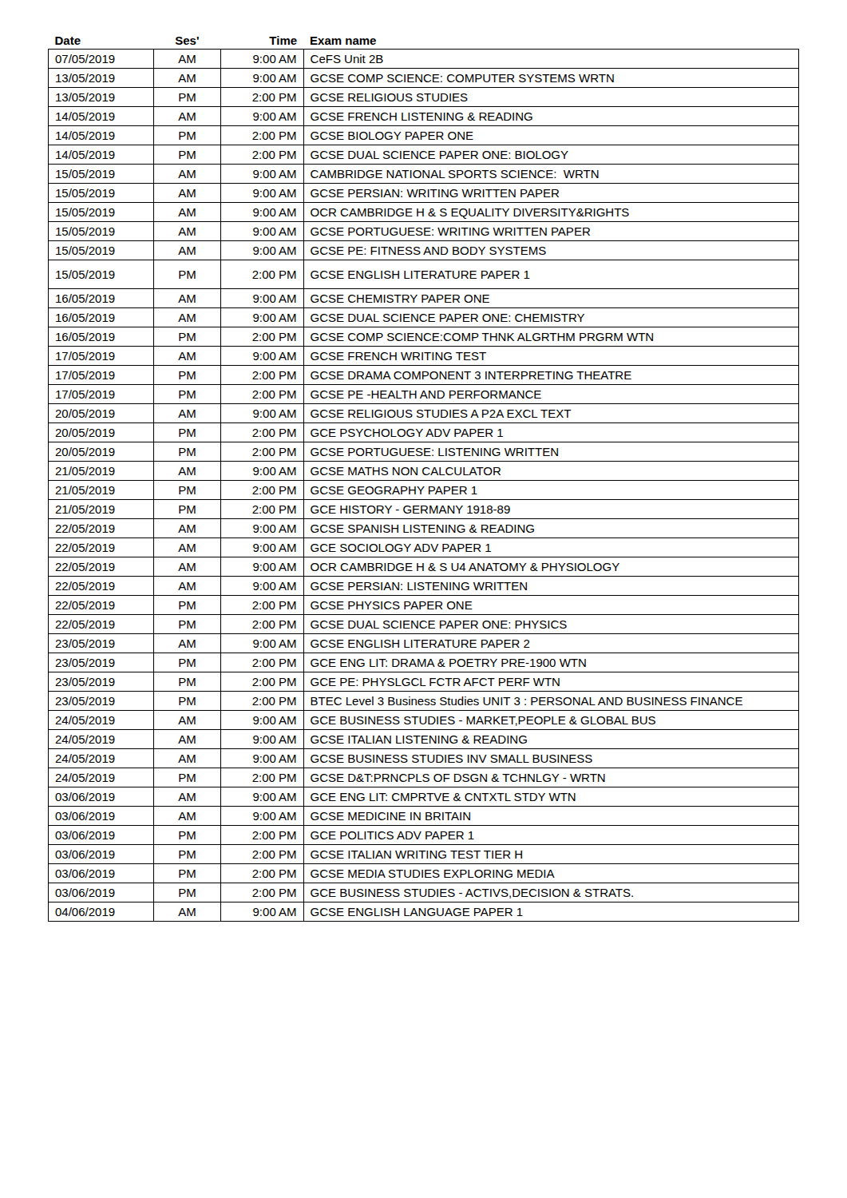| Date | Ses' | Time | Exam name |
| --- | --- | --- | --- |
| 07/05/2019 | AM | 9:00 AM | CeFS Unit 2B |
| 13/05/2019 | AM | 9:00 AM | GCSE COMP SCIENCE: COMPUTER SYSTEMS WRTN |
| 13/05/2019 | PM | 2:00 PM | GCSE RELIGIOUS STUDIES |
| 14/05/2019 | AM | 9:00 AM | GCSE FRENCH LISTENING & READING |
| 14/05/2019 | PM | 2:00 PM | GCSE BIOLOGY PAPER ONE |
| 14/05/2019 | PM | 2:00 PM | GCSE DUAL SCIENCE PAPER ONE: BIOLOGY |
| 15/05/2019 | AM | 9:00 AM | CAMBRIDGE NATIONAL SPORTS SCIENCE: WRTN |
| 15/05/2019 | AM | 9:00 AM | GCSE PERSIAN: WRITING WRITTEN PAPER |
| 15/05/2019 | AM | 9:00 AM | OCR CAMBRIDGE H & S EQUALITY DIVERSITY&RIGHTS |
| 15/05/2019 | AM | 9:00 AM | GCSE PORTUGUESE: WRITING WRITTEN PAPER |
| 15/05/2019 | AM | 9:00 AM | GCSE PE: FITNESS AND BODY SYSTEMS |
| 15/05/2019 | PM | 2:00 PM | GCSE ENGLISH LITERATURE PAPER 1 |
| 16/05/2019 | AM | 9:00 AM | GCSE CHEMISTRY PAPER ONE |
| 16/05/2019 | AM | 9:00 AM | GCSE DUAL SCIENCE PAPER ONE: CHEMISTRY |
| 16/05/2019 | PM | 2:00 PM | GCSE COMP SCIENCE:COMP THNK ALGRTHM PRGRM WTN |
| 17/05/2019 | AM | 9:00 AM | GCSE FRENCH WRITING TEST |
| 17/05/2019 | PM | 2:00 PM | GCSE DRAMA COMPONENT 3 INTERPRETING THEATRE |
| 17/05/2019 | PM | 2:00 PM | GCSE PE -HEALTH AND PERFORMANCE |
| 20/05/2019 | AM | 9:00 AM | GCSE RELIGIOUS STUDIES A P2A EXCL TEXT |
| 20/05/2019 | PM | 2:00 PM | GCE PSYCHOLOGY ADV PAPER 1 |
| 20/05/2019 | PM | 2:00 PM | GCSE PORTUGUESE: LISTENING WRITTEN |
| 21/05/2019 | AM | 9:00 AM | GCSE MATHS NON CALCULATOR |
| 21/05/2019 | PM | 2:00 PM | GCSE GEOGRAPHY PAPER 1 |
| 21/05/2019 | PM | 2:00 PM | GCE HISTORY - GERMANY 1918-89 |
| 22/05/2019 | AM | 9:00 AM | GCSE SPANISH LISTENING & READING |
| 22/05/2019 | AM | 9:00 AM | GCE SOCIOLOGY ADV PAPER 1 |
| 22/05/2019 | AM | 9:00 AM | OCR CAMBRIDGE H & S U4 ANATOMY & PHYSIOLOGY |
| 22/05/2019 | AM | 9:00 AM | GCSE PERSIAN: LISTENING WRITTEN |
| 22/05/2019 | PM | 2:00 PM | GCSE PHYSICS PAPER ONE |
| 22/05/2019 | PM | 2:00 PM | GCSE DUAL SCIENCE PAPER ONE: PHYSICS |
| 23/05/2019 | AM | 9:00 AM | GCSE ENGLISH LITERATURE PAPER 2 |
| 23/05/2019 | PM | 2:00 PM | GCE ENG LIT: DRAMA & POETRY PRE-1900 WTN |
| 23/05/2019 | PM | 2:00 PM | GCE PE: PHYSLGCL FCTR AFCT PERF WTN |
| 23/05/2019 | PM | 2:00 PM | BTEC Level 3 Business Studies UNIT 3 : PERSONAL AND BUSINESS FINANCE |
| 24/05/2019 | AM | 9:00 AM | GCE BUSINESS STUDIES - MARKET,PEOPLE & GLOBAL BUS |
| 24/05/2019 | AM | 9:00 AM | GCSE ITALIAN LISTENING & READING |
| 24/05/2019 | AM | 9:00 AM | GCSE BUSINESS STUDIES INV SMALL BUSINESS |
| 24/05/2019 | PM | 2:00 PM | GCSE D&T:PRNCPLS OF DSGN & TCHNLGY - WRTN |
| 03/06/2019 | AM | 9:00 AM | GCE ENG LIT: CMPRTVE & CNTXTL STDY WTN |
| 03/06/2019 | AM | 9:00 AM | GCSE MEDICINE IN BRITAIN |
| 03/06/2019 | PM | 2:00 PM | GCE POLITICS ADV PAPER 1 |
| 03/06/2019 | PM | 2:00 PM | GCSE ITALIAN WRITING TEST TIER H |
| 03/06/2019 | PM | 2:00 PM | GCSE MEDIA STUDIES EXPLORING MEDIA |
| 03/06/2019 | PM | 2:00 PM | GCE BUSINESS STUDIES - ACTIVS,DECISION & STRATS. |
| 04/06/2019 | AM | 9:00 AM | GCSE ENGLISH LANGUAGE PAPER 1 |